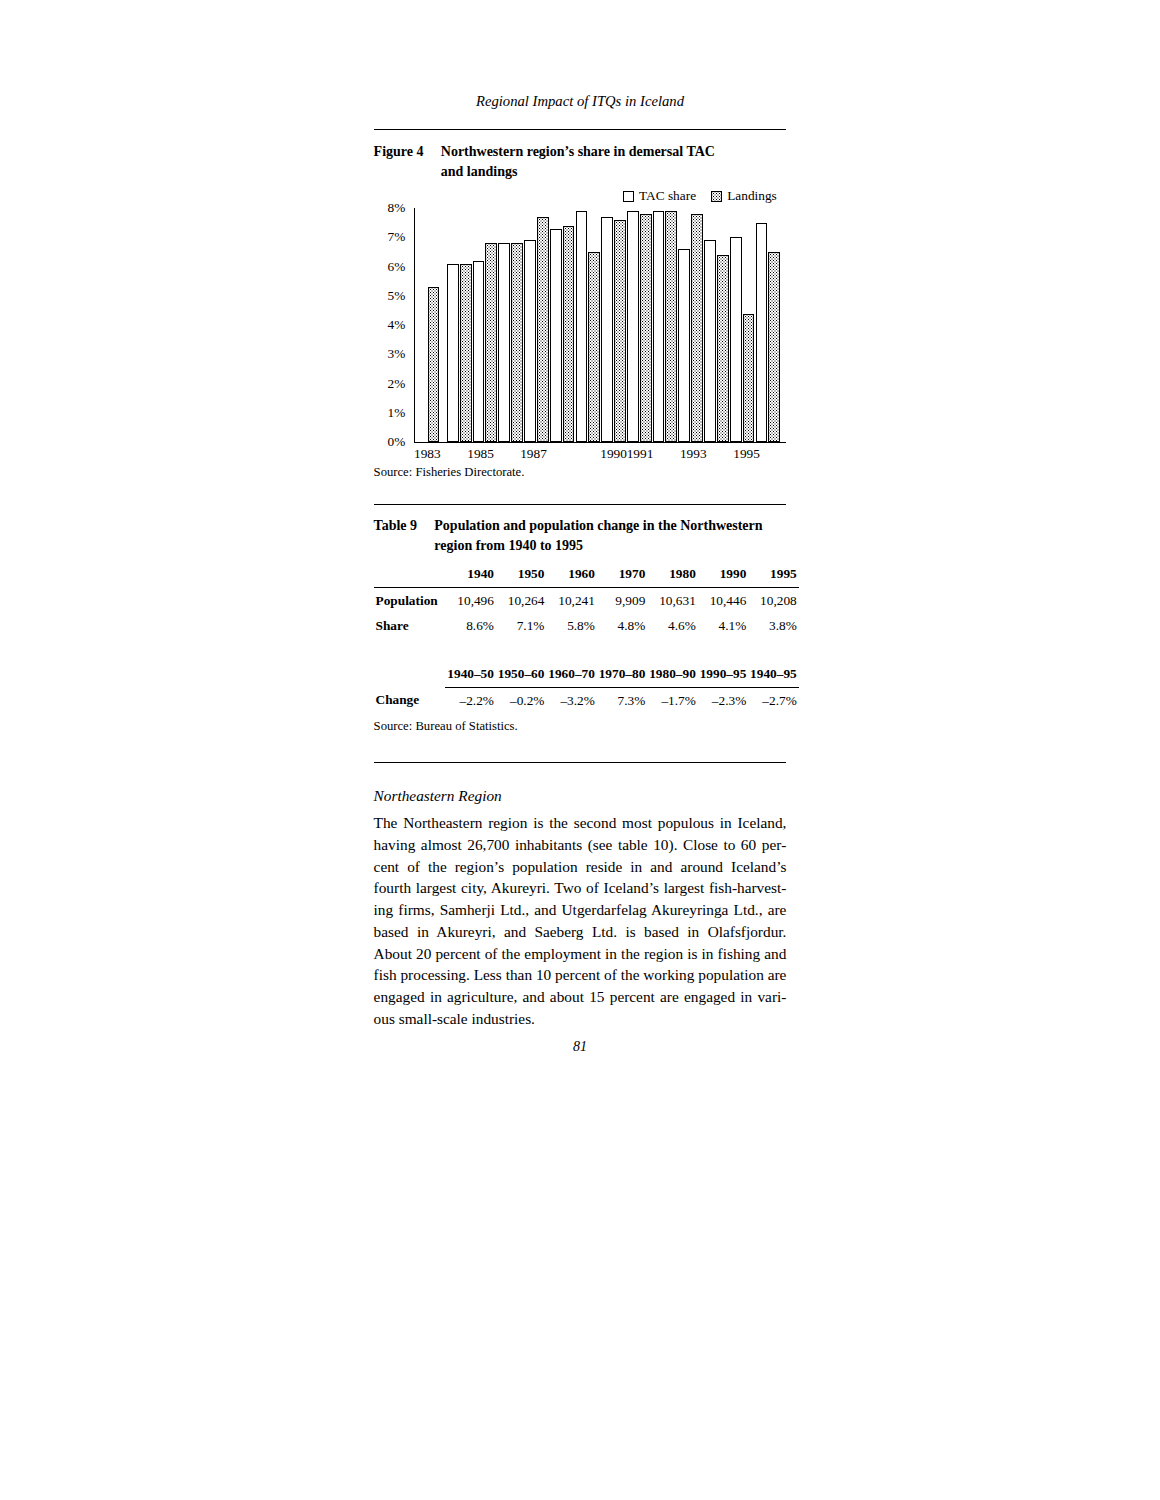Regional Impact of ITQs in Iceland
Figure 4 Northwestern region’s share in demersal TAC
and landings
TAC share Landings
8% 7% 6% 5% 4% 3% 2% 1% 0%
1983 1985 1987 1990 1991 1993 1995
Source: Fisheries Directorate.
Table 9 Population and population change in the Northwestern
region from 1940 to 1995
| | 1940 | 1950 | 1960 | 1970 | 1980 | 1990 | 1995 |
| --- | --- | --- | --- | --- | --- | --- | --- |
| Population | 10,496 | 10,264 | 10,241 | 9,909 | 10,631 | 10,446 | 10,208 |
| Share | 8.6% | 7.1% | 5.8% | 4.8% | 4.6% | 4.1% | 3.8% |
| | 1940–50 | 1950–60 | 1960–70 | 1970–80 | 1980–90 | 1990–95 | 1940–95 |
| Change | –2.2% | –0.2% | –3.2% | 7.3% | –1.7% | –2.3% | –2.7% |
Source: Bureau of Statistics.
Northeastern Region
The Northeastern region is the second most populous in Iceland, having almost 26,700 inhabitants (see table 10). Close to 60 percent of the region’s population reside in and around Iceland’s fourth largest city, Akureyri. Two of Iceland’s largest fish-harvesting firms, Samherji Ltd., and Utgerdarfelag Akureyringa Ltd., are based in Akureyri, and Saeberg Ltd. is based in Olafsfjordur. About 20 percent of the employment in the region is in fishing and fish processing. Less than 10 percent of the working population are engaged in agriculture, and about 15 percent are engaged in various small-scale industries.
81